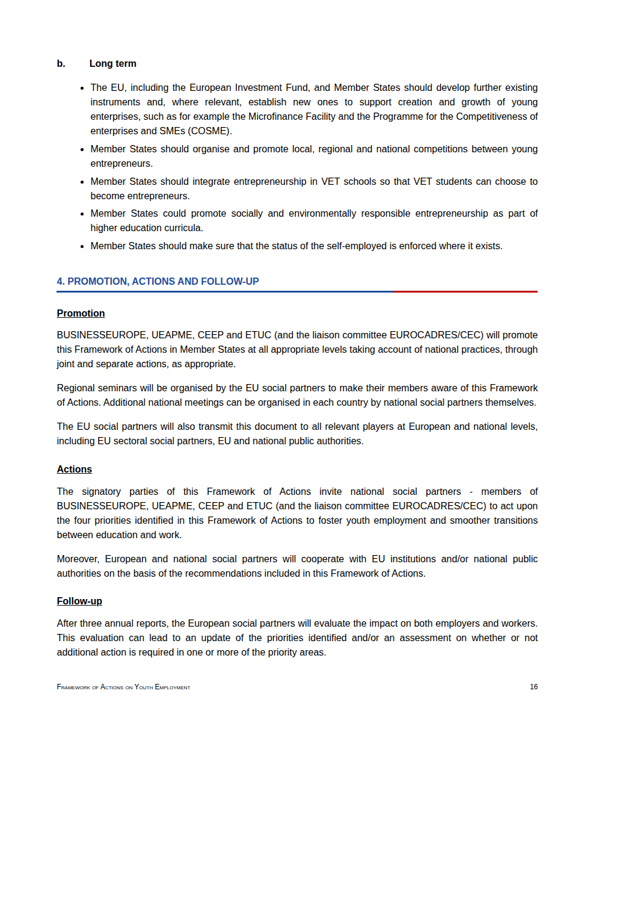b. Long term
The EU, including the European Investment Fund, and Member States should develop further existing instruments and, where relevant, establish new ones to support creation and growth of young enterprises, such as for example the Microfinance Facility and the Programme for the Competitiveness of enterprises and SMEs (COSME).
Member States should organise and promote local, regional and national competitions between young entrepreneurs.
Member States should integrate entrepreneurship in VET schools so that VET students can choose to become entrepreneurs.
Member States could promote socially and environmentally responsible entrepreneurship as part of higher education curricula.
Member States should make sure that the status of the self-employed is enforced where it exists.
4. PROMOTION, ACTIONS AND FOLLOW-UP
Promotion
BUSINESSEUROPE, UEAPME, CEEP and ETUC (and the liaison committee EUROCADRES/CEC) will promote this Framework of Actions in Member States at all appropriate levels taking account of national practices, through joint and separate actions, as appropriate.
Regional seminars will be organised by the EU social partners to make their members aware of this Framework of Actions. Additional national meetings can be organised in each country by national social partners themselves.
The EU social partners will also transmit this document to all relevant players at European and national levels, including EU sectoral social partners, EU and national public authorities.
Actions
The signatory parties of this Framework of Actions invite national social partners - members of BUSINESSEUROPE, UEAPME, CEEP and ETUC (and the liaison committee EUROCADRES/CEC) to act upon the four priorities identified in this Framework of Actions to foster youth employment and smoother transitions between education and work.
Moreover, European and national social partners will cooperate with EU institutions and/or national public authorities on the basis of the recommendations included in this Framework of Actions.
Follow-up
After three annual reports, the European social partners will evaluate the impact on both employers and workers. This evaluation can lead to an update of the priorities identified and/or an assessment on whether or not additional action is required in one or more of the priority areas.
Framework of Actions on Youth Employment 16